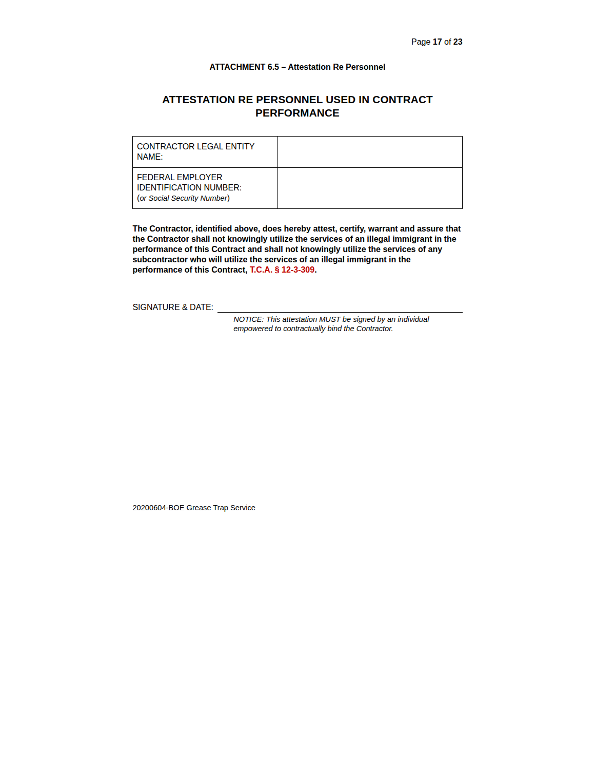Page 17 of 23
ATTACHMENT 6.5 – Attestation Re Personnel
ATTESTATION RE PERSONNEL USED IN CONTRACT PERFORMANCE
| CONTRACTOR LEGAL ENTITY NAME: | |
| FEDERAL EMPLOYER IDENTIFICATION NUMBER: ( or Social Security Number ) | |
The Contractor, identified above, does hereby attest, certify, warrant and assure that the Contractor shall not knowingly utilize the services of an illegal immigrant in the performance of this Contract and shall not knowingly utilize the services of any subcontractor who will utilize the services of an illegal immigrant in the performance of this Contract, T.C.A. § 12-3-309.
SIGNATURE & DATE:
NOTICE: This attestation MUST be signed by an individual empowered to contractually bind the Contractor.
20200604-BOE Grease Trap Service